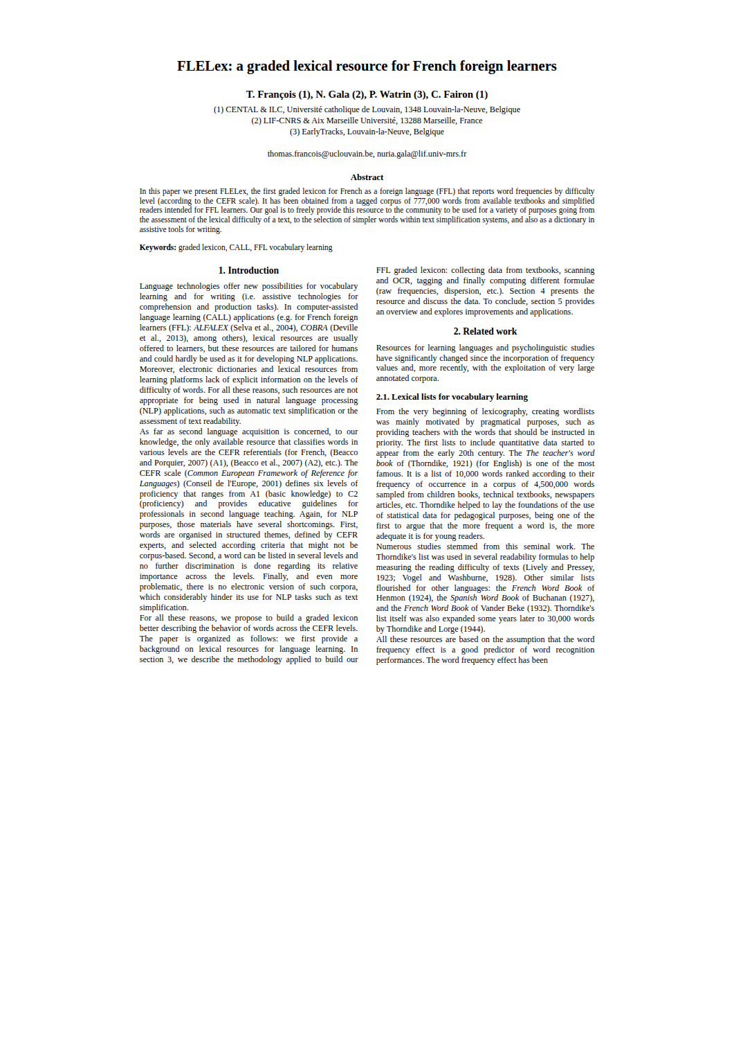FLELex: a graded lexical resource for French foreign learners
T. François (1), N. Gala (2), P. Watrin (3), C. Fairon (1)
(1) CENTAL & ILC, Université catholique de Louvain, 1348 Louvain-la-Neuve, Belgique
(2) LIF-CNRS & Aix Marseille Université, 13288 Marseille, France
(3) EarlyTracks, Louvain-la-Neuve, Belgique
thomas.francois@uclouvain.be, nuria.gala@lif.univ-mrs.fr
Abstract
In this paper we present FLELex, the first graded lexicon for French as a foreign language (FFL) that reports word frequencies by difficulty level (according to the CEFR scale). It has been obtained from a tagged corpus of 777,000 words from available textbooks and simplified readers intended for FFL learners. Our goal is to freely provide this resource to the community to be used for a variety of purposes going from the assessment of the lexical difficulty of a text, to the selection of simpler words within text simplification systems, and also as a dictionary in assistive tools for writing.
Keywords: graded lexicon, CALL, FFL vocabulary learning
1. Introduction
Language technologies offer new possibilities for vocabulary learning and for writing (i.e. assistive technologies for comprehension and production tasks). In computer-assisted language learning (CALL) applications (e.g. for French foreign learners (FFL): ALFALEX (Selva et al., 2004), COBRA (Deville et al., 2013), among others), lexical resources are usually offered to learners, but these resources are tailored for humans and could hardly be used as it for developing NLP applications. Moreover, electronic dictionaries and lexical resources from learning platforms lack of explicit information on the levels of difficulty of words. For all these reasons, such resources are not appropriate for being used in natural language processing (NLP) applications, such as automatic text simplification or the assessment of text readability.
As far as second language acquisition is concerned, to our knowledge, the only available resource that classifies words in various levels are the CEFR referentials (for French, (Beacco and Porquier, 2007) (A1), (Beacco et al., 2007) (A2), etc.). The CEFR scale (Common European Framework of Reference for Languages) (Conseil de l'Europe, 2001) defines six levels of proficiency that ranges from A1 (basic knowledge) to C2 (proficiency) and provides educative guidelines for professionals in second language teaching. Again, for NLP purposes, those materials have several shortcomings. First, words are organised in structured themes, defined by CEFR experts, and selected according criteria that might not be corpus-based. Second, a word can be listed in several levels and no further discrimination is done regarding its relative importance across the levels. Finally, and even more problematic, there is no electronic version of such corpora, which considerably hinder its use for NLP tasks such as text simplification.
For all these reasons, we propose to build a graded lexicon better describing the behavior of words across the CEFR levels. The paper is organized as follows: we first provide a background on lexical resources for language learning. In section 3, we describe the methodology applied to build our FFL graded lexicon: collecting data from textbooks, scanning and OCR, tagging and finally computing different formulae (raw frequencies, dispersion, etc.). Section 4 presents the resource and discuss the data. To conclude, section 5 provides an overview and explores improvements and applications.
2. Related work
Resources for learning languages and psycholinguistic studies have significantly changed since the incorporation of frequency values and, more recently, with the exploitation of very large annotated corpora.
2.1. Lexical lists for vocabulary learning
From the very beginning of lexicography, creating wordlists was mainly motivated by pragmatical purposes, such as providing teachers with the words that should be instructed in priority. The first lists to include quantitative data started to appear from the early 20th century. The The teacher's word book of (Thorndike, 1921) (for English) is one of the most famous. It is a list of 10,000 words ranked according to their frequency of occurrence in a corpus of 4,500,000 words sampled from children books, technical textbooks, newspapers articles, etc. Thorndike helped to lay the foundations of the use of statistical data for pedagogical purposes, being one of the first to argue that the more frequent a word is, the more adequate it is for young readers.
Numerous studies stemmed from this seminal work. The Thorndike's list was used in several readability formulas to help measuring the reading difficulty of texts (Lively and Pressey, 1923; Vogel and Washburne, 1928). Other similar lists flourished for other languages: the French Word Book of Henmon (1924), the Spanish Word Book of Buchanan (1927), and the French Word Book of Vander Beke (1932). Thorndike's list itself was also expanded some years later to 30,000 words by Thorndike and Lorge (1944).
All these resources are based on the assumption that the word frequency effect is a good predictor of word recognition performances. The word frequency effect has been